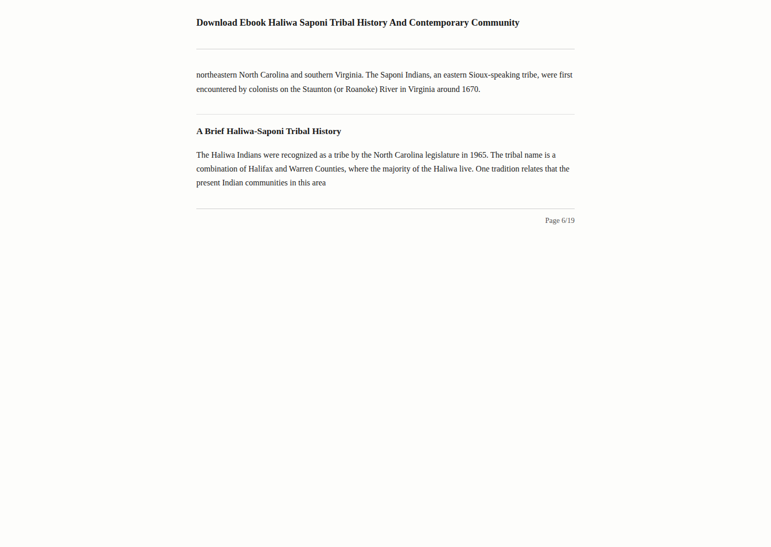Download Ebook Haliwa Saponi Tribal History And Contemporary Community
northeastern North Carolina and southern Virginia. The Saponi Indians, an eastern Sioux-speaking tribe, were first encountered by colonists on the Staunton (or Roanoke) River in Virginia around 1670.
A Brief Haliwa-Saponi Tribal History
The Haliwa Indians were recognized as a tribe by the North Carolina legislature in 1965. The tribal name is a combination of Halifax and Warren Counties, where the majority of the Haliwa live. One tradition relates that the present Indian communities in this area
Page 6/19